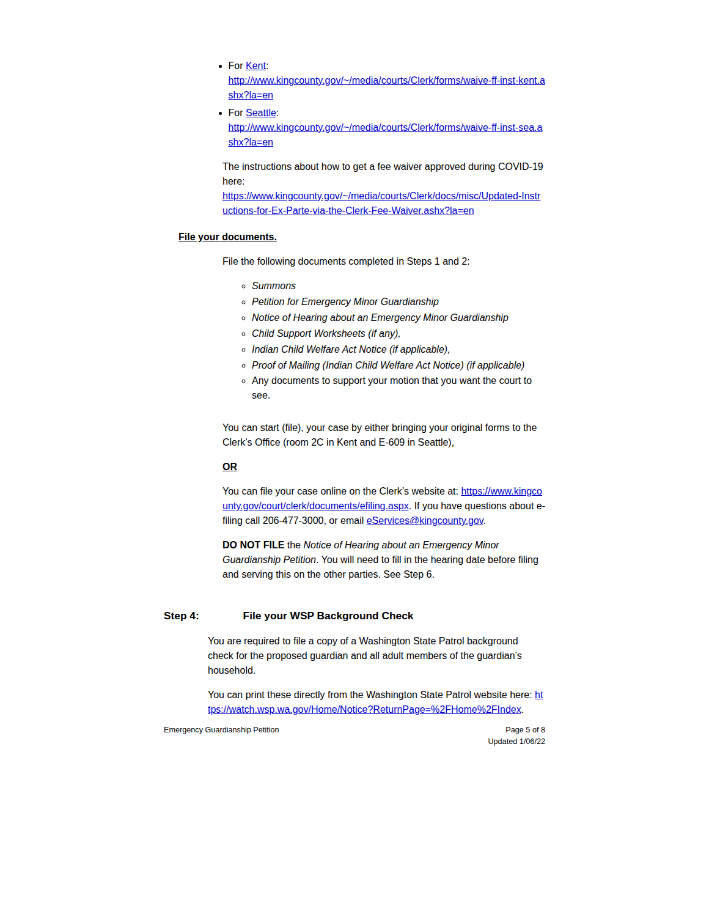For Kent:
http://www.kingcounty.gov/~/media/courts/Clerk/forms/waive-ff-inst-kent.ashx?la=en
For Seattle:
http://www.kingcounty.gov/~/media/courts/Clerk/forms/waive-ff-inst-sea.ashx?la=en
The instructions about how to get a fee waiver approved during COVID-19 here:
https://www.kingcounty.gov/~/media/courts/Clerk/docs/misc/Updated-Instructions-for-Ex-Parte-via-the-Clerk-Fee-Waiver.ashx?la=en
File your documents.
File the following documents completed in Steps 1 and 2:
Summons
Petition for Emergency Minor Guardianship
Notice of Hearing about an Emergency Minor Guardianship
Child Support Worksheets (if any),
Indian Child Welfare Act Notice (if applicable),
Proof of Mailing (Indian Child Welfare Act Notice) (if applicable)
Any documents to support your motion that you want the court to see.
You can start (file), your case by either bringing your original forms to the Clerk’s Office (room 2C in Kent and E-609 in Seattle),
OR
You can file your case online on the Clerk’s website at: https://www.kingcounty.gov/court/clerk/documents/efiling.aspx. If you have questions about e-filing call 206-477-3000, or email eServices@kingcounty.gov.
DO NOT FILE the Notice of Hearing about an Emergency Minor Guardianship Petition. You will need to fill in the hearing date before filing and serving this on the other parties. See Step 6.
Step 4:
File your WSP Background Check
You are required to file a copy of a Washington State Patrol background check for the proposed guardian and all adult members of the guardian’s household.
You can print these directly from the Washington State Patrol website here: https://watch.wsp.wa.gov/Home/Notice?ReturnPage=%2FHome%2FIndex.
Emergency Guardianship Petition
Page 5 of 8
Updated 1/06/22